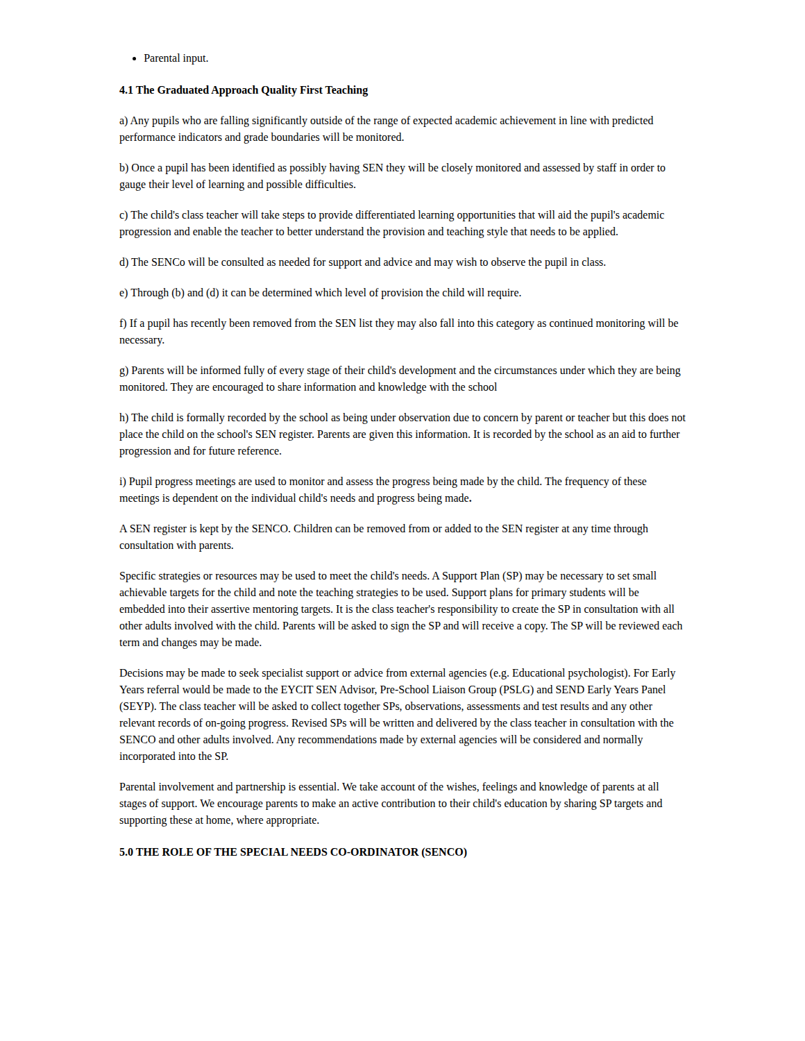Parental input.
4.1 The Graduated Approach Quality First Teaching
a) Any pupils who are falling significantly outside of the range of expected academic achievement in line with predicted performance indicators and grade boundaries will be monitored.
b) Once a pupil has been identified as possibly having SEN they will be closely monitored and assessed by staff in order to gauge their level of learning and possible difficulties.
c) The child's class teacher will take steps to provide differentiated learning opportunities that will aid the pupil's academic progression and enable the teacher to better understand the provision and teaching style that needs to be applied.
d) The SENCo will be consulted as needed for support and advice and may wish to observe the pupil in class.
e) Through (b) and (d) it can be determined which level of provision the child will require.
f) If a pupil has recently been removed from the SEN list they may also fall into this category as continued monitoring will be necessary.
g) Parents will be informed fully of every stage of their child's development and the circumstances under which they are being monitored. They are encouraged to share information and knowledge with the school
h) The child is formally recorded by the school as being under observation due to concern by parent or teacher but this does not place the child on the school's SEN register. Parents are given this information. It is recorded by the school as an aid to further progression and for future reference.
i) Pupil progress meetings are used to monitor and assess the progress being made by the child. The frequency of these meetings is dependent on the individual child's needs and progress being made.
A SEN register is kept by the SENCO. Children can be removed from or added to the SEN register at any time through consultation with parents.
Specific strategies or resources may be used to meet the child's needs. A Support Plan (SP) may be necessary to set small achievable targets for the child and note the teaching strategies to be used. Support plans for primary students will be embedded into their assertive mentoring targets. It is the class teacher's responsibility to create the SP in consultation with all other adults involved with the child. Parents will be asked to sign the SP and will receive a copy. The SP will be reviewed each term and changes may be made.
Decisions may be made to seek specialist support or advice from external agencies (e.g. Educational psychologist). For Early Years referral would be made to the EYCIT SEN Advisor, Pre-School Liaison Group (PSLG) and SEND Early Years Panel (SEYP). The class teacher will be asked to collect together SPs, observations, assessments and test results and any other relevant records of on-going progress. Revised SPs will be written and delivered by the class teacher in consultation with the SENCO and other adults involved. Any recommendations made by external agencies will be considered and normally incorporated into the SP.
Parental involvement and partnership is essential. We take account of the wishes, feelings and knowledge of parents at all stages of support. We encourage parents to make an active contribution to their child's education by sharing SP targets and supporting these at home, where appropriate.
5.0 THE ROLE OF THE SPECIAL NEEDS CO-ORDINATOR (SENCO)